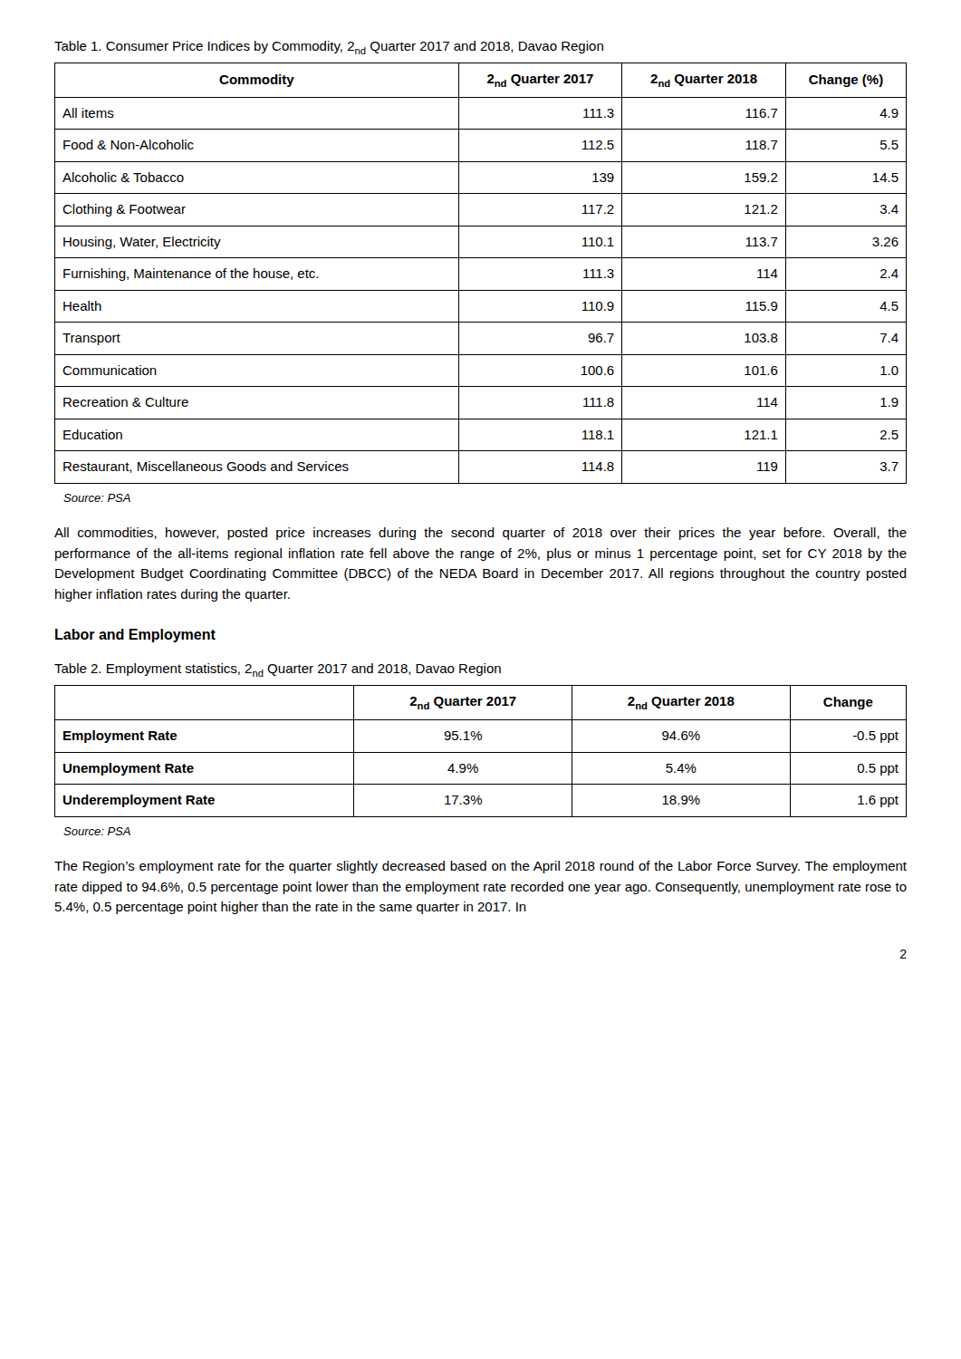Table 1. Consumer Price Indices by Commodity, 2nd Quarter 2017 and 2018, Davao Region
| Commodity | 2 nd Quarter 2017 | 2 nd Quarter 2018 | Change (%) |
| --- | --- | --- | --- |
| All items | 111.3 | 116.7 | 4.9 |
| Food & Non-Alcoholic | 112.5 | 118.7 | 5.5 |
| Alcoholic & Tobacco | 139 | 159.2 | 14.5 |
| Clothing & Footwear | 117.2 | 121.2 | 3.4 |
| Housing, Water, Electricity | 110.1 | 113.7 | 3.26 |
| Furnishing, Maintenance of the house, etc. | 111.3 | 114 | 2.4 |
| Health | 110.9 | 115.9 | 4.5 |
| Transport | 96.7 | 103.8 | 7.4 |
| Communication | 100.6 | 101.6 | 1.0 |
| Recreation & Culture | 111.8 | 114 | 1.9 |
| Education | 118.1 | 121.1 | 2.5 |
| Restaurant, Miscellaneous Goods and Services | 114.8 | 119 | 3.7 |
Source: PSA
All commodities, however, posted price increases during the second quarter of 2018 over their prices the year before. Overall, the performance of the all-items regional inflation rate fell above the range of 2%, plus or minus 1 percentage point, set for CY 2018 by the Development Budget Coordinating Committee (DBCC) of the NEDA Board in December 2017. All regions throughout the country posted higher inflation rates during the quarter.
Labor and Employment
Table 2. Employment statistics, 2nd Quarter 2017 and 2018, Davao Region
| | 2 nd Quarter 2017 | 2 nd Quarter 2018 | Change |
| --- | --- | --- | --- |
| Employment Rate | 95.1% | 94.6% | -0.5 ppt |
| Unemployment Rate | 4.9% | 5.4% | 0.5 ppt |
| Underemployment Rate | 17.3% | 18.9% | 1.6 ppt |
Source: PSA
The Region’s employment rate for the quarter slightly decreased based on the April 2018 round of the Labor Force Survey. The employment rate dipped to 94.6%, 0.5 percentage point lower than the employment rate recorded one year ago. Consequently, unemployment rate rose to 5.4%, 0.5 percentage point higher than the rate in the same quarter in 2017. In
2